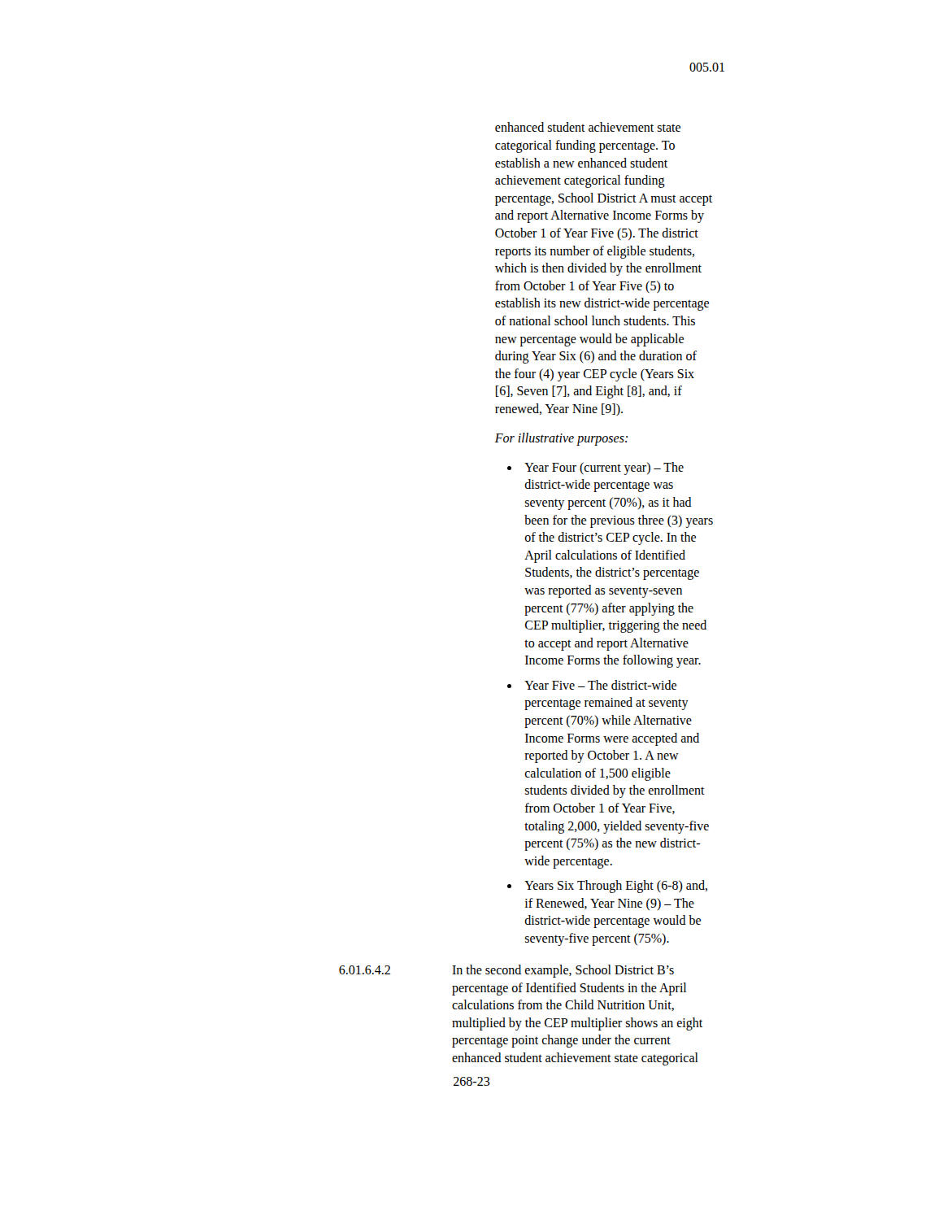005.01
enhanced student achievement state categorical funding percentage. To establish a new enhanced student achievement categorical funding percentage, School District A must accept and report Alternative Income Forms by October 1 of Year Five (5). The district reports its number of eligible students, which is then divided by the enrollment from October 1 of Year Five (5) to establish its new district-wide percentage of national school lunch students. This new percentage would be applicable during Year Six (6) and the duration of the four (4) year CEP cycle (Years Six [6], Seven [7], and Eight [8], and, if renewed, Year Nine [9]).
For illustrative purposes:
Year Four (current year) – The district-wide percentage was seventy percent (70%), as it had been for the previous three (3) years of the district’s CEP cycle. In the April calculations of Identified Students, the district’s percentage was reported as seventy-seven percent (77%) after applying the CEP multiplier, triggering the need to accept and report Alternative Income Forms the following year.
Year Five – The district-wide percentage remained at seventy percent (70%) while Alternative Income Forms were accepted and reported by October 1. A new calculation of 1,500 eligible students divided by the enrollment from October 1 of Year Five, totaling 2,000, yielded seventy-five percent (75%) as the new district-wide percentage.
Years Six Through Eight (6-8) and, if Renewed, Year Nine (9) – The district-wide percentage would be seventy-five percent (75%).
6.01.6.4.2
In the second example, School District B’s percentage of Identified Students in the April calculations from the Child Nutrition Unit, multiplied by the CEP multiplier shows an eight percentage point change under the current enhanced student achievement state categorical
268-23